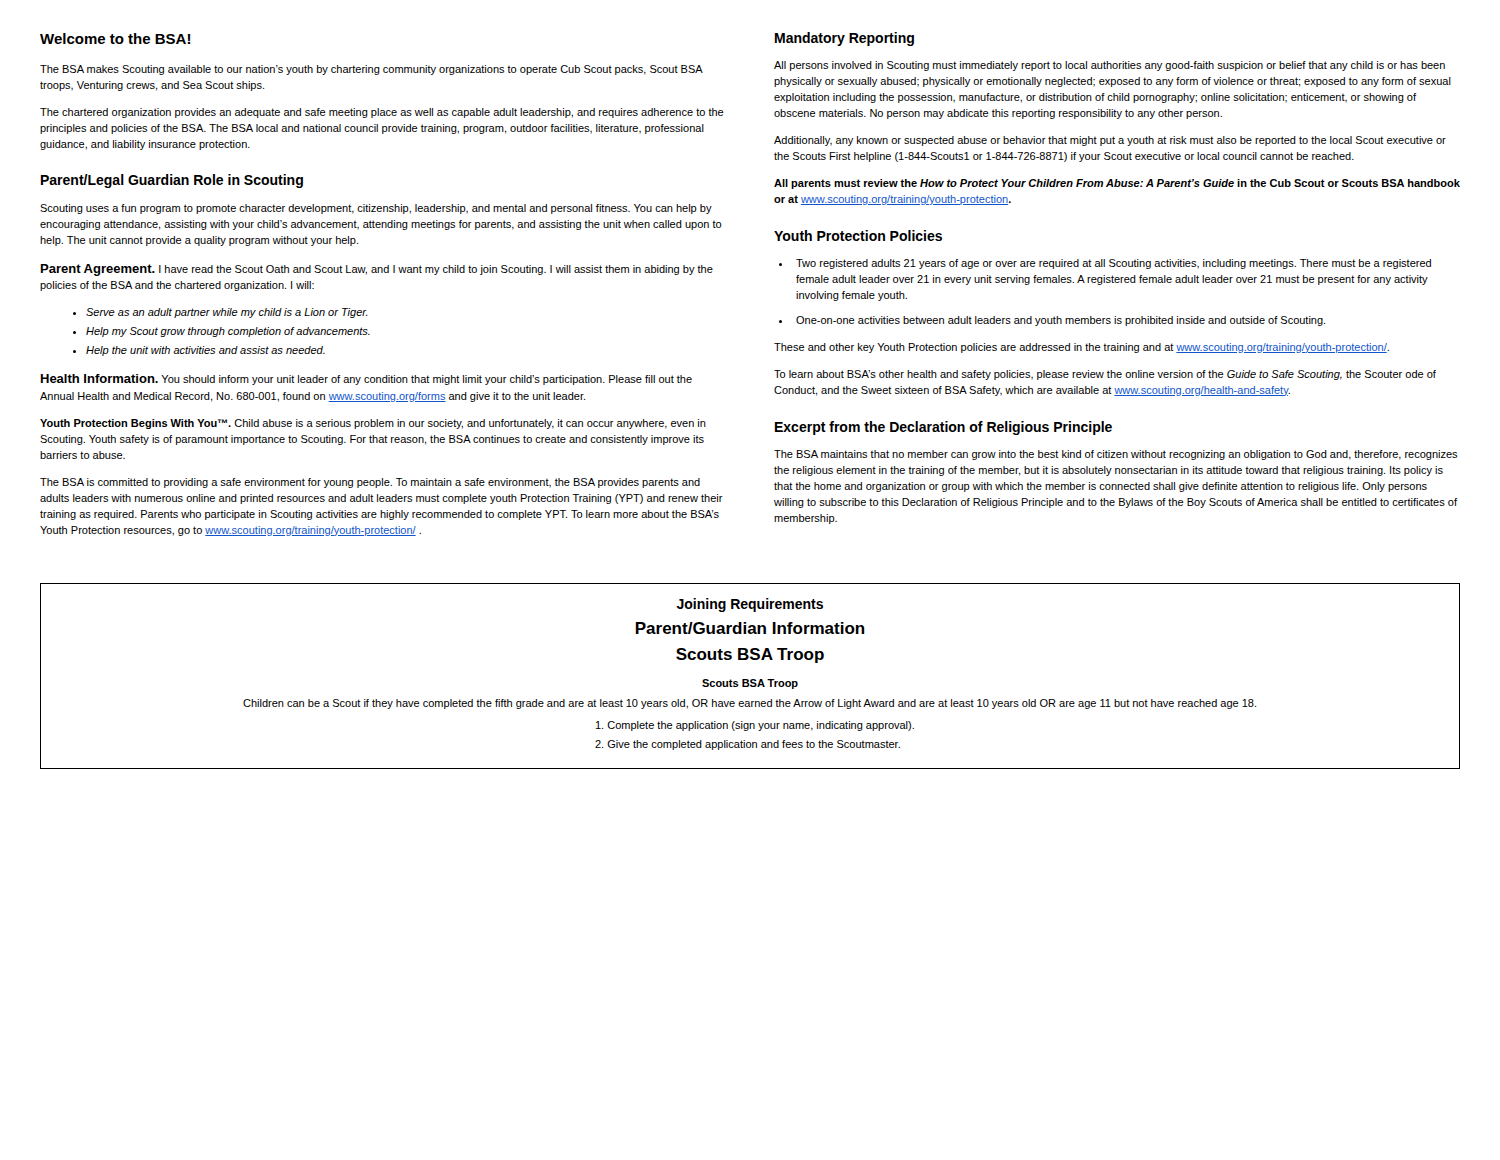Welcome to the BSA!
The BSA makes Scouting available to our nation’s youth by chartering community organizations to operate Cub Scout packs, Scout BSA troops, Venturing crews, and Sea Scout ships.
The chartered organization provides an adequate and safe meeting place as well as capable adult leadership, and requires adherence to the principles and policies of the BSA. The BSA local and national council provide training, program, outdoor facilities, literature, professional guidance, and liability insurance protection.
Parent/Legal Guardian Role in Scouting
Scouting uses a fun program to promote character development, citizenship, leadership, and mental and personal fitness. You can help by encouraging attendance, assisting with your child’s advancement, attending meetings for parents, and assisting the unit when called upon to help. The unit cannot provide a quality program without your help.
Parent Agreement. I have read the Scout Oath and Scout Law, and I want my child to join Scouting. I will assist them in abiding by the policies of the BSA and the chartered organization. I will:
Serve as an adult partner while my child is a Lion or Tiger.
Help my Scout grow through completion of advancements.
Help the unit with activities and assist as needed.
Health Information. You should inform your unit leader of any condition that might limit your child’s participation. Please fill out the Annual Health and Medical Record, No. 680-001, found on www.scouting.org/forms and give it to the unit leader.
Youth Protection Begins With You™. Child abuse is a serious problem in our society, and unfortunately, it can occur anywhere, even in Scouting. Youth safety is of paramount importance to Scouting. For that reason, the BSA continues to create and consistently improve its barriers to abuse.
The BSA is committed to providing a safe environment for young people. To maintain a safe environment, the BSA provides parents and adults leaders with numerous online and printed resources and adult leaders must complete youth Protection Training (YPT) and renew their training as required. Parents who participate in Scouting activities are highly recommended to complete YPT. To learn more about the BSA’s Youth Protection resources, go to www.scouting.org/training/youth-protection/ .
Mandatory Reporting
All persons involved in Scouting must immediately report to local authorities any good-faith suspicion or belief that any child is or has been physically or sexually abused; physically or emotionally neglected; exposed to any form of violence or threat; exposed to any form of sexual exploitation including the possession, manufacture, or distribution of child pornography; online solicitation; enticement, or showing of obscene materials. No person may abdicate this reporting responsibility to any other person.
Additionally, any known or suspected abuse or behavior that might put a youth at risk must also be reported to the local Scout executive or the Scouts First helpline (1-844-Scouts1 or 1-844-726-8871) if your Scout executive or local council cannot be reached.
All parents must review the How to Protect Your Children From Abuse: A Parent’s Guide in the Cub Scout or Scouts BSA handbook or at www.scouting.org/training/youth-protection.
Youth Protection Policies
Two registered adults 21 years of age or over are required at all Scouting activities, including meetings. There must be a registered female adult leader over 21 in every unit serving females. A registered female adult leader over 21 must be present for any activity involving female youth.
One-on-one activities between adult leaders and youth members is prohibited inside and outside of Scouting.
These and other key Youth Protection policies are addressed in the training and at www.scouting.org/training/youth-protection/.
To learn about BSA’s other health and safety policies, please review the online version of the Guide to Safe Scouting, the Scouter ode of Conduct, and the Sweet sixteen of BSA Safety, which are available at www.scouting.org/health-and-safety.
Excerpt from the Declaration of Religious Principle
The BSA maintains that no member can grow into the best kind of citizen without recognizing an obligation to God and, therefore, recognizes the religious element in the training of the member, but it is absolutely nonsectarian in its attitude toward that religious training. Its policy is that the home and organization or group with which the member is connected shall give definite attention to religious life. Only persons willing to subscribe to this Declaration of Religious Principle and to the Bylaws of the Boy Scouts of America shall be entitled to certificates of membership.
Joining Requirements
Parent/Guardian Information
Scouts BSA Troop
Scouts BSA Troop
Children can be a Scout if they have completed the fifth grade and are at least 10 years old, OR have earned the Arrow of Light Award and are at least 10 years old OR are age 11 but not have reached age 18.
Complete the application (sign your name, indicating approval).
Give the completed application and fees to the Scoutmaster.